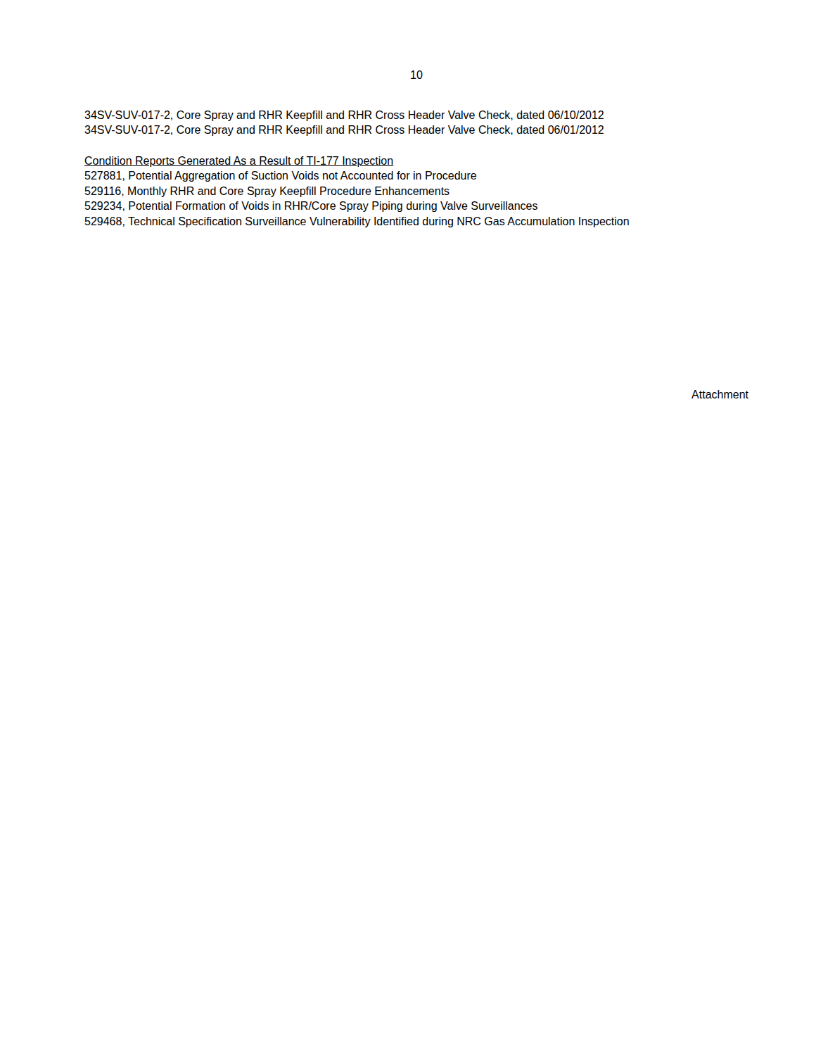10
34SV-SUV-017-2, Core Spray and RHR Keepfill and RHR Cross Header Valve Check, dated 06/10/2012
34SV-SUV-017-2, Core Spray and RHR Keepfill and RHR Cross Header Valve Check, dated 06/01/2012
Condition Reports Generated As a Result of TI-177 Inspection
527881, Potential Aggregation of Suction Voids not Accounted for in Procedure
529116, Monthly RHR and Core Spray Keepfill Procedure Enhancements
529234, Potential Formation of Voids in RHR/Core Spray Piping during Valve Surveillances
529468, Technical Specification Surveillance Vulnerability Identified during NRC Gas Accumulation Inspection
Attachment